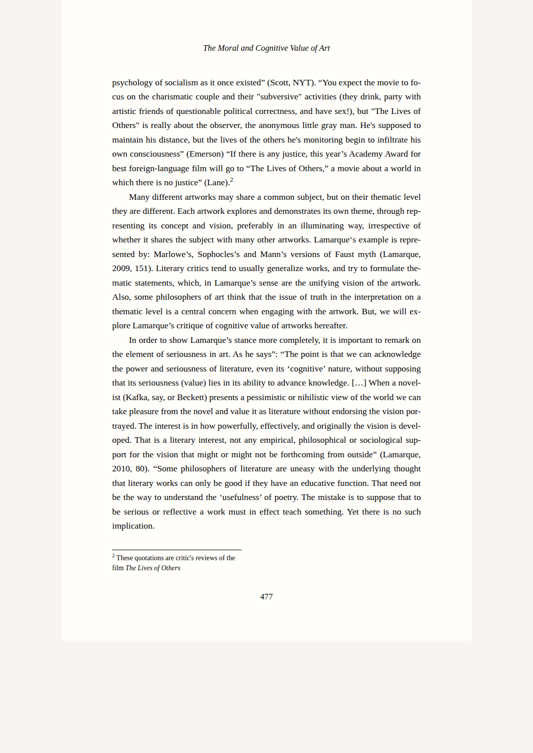The Moral and Cognitive Value of Art
psychology of socialism as it once existed” (Scott, NYT). “You expect the movie to focus on the charismatic couple and their "subversive" activities (they drink, party with artistic friends of questionable political correctness, and have sex!), but "The Lives of Others" is really about the observer, the anonymous little gray man. He's supposed to maintain his distance, but the lives of the others he's monitoring begin to infiltrate his own consciousness” (Emerson) “If there is any justice, this year’s Academy Award for best foreign-language film will go to “The Lives of Others,” a movie about a world in which there is no justice” (Lane).2
Many different artworks may share a common subject, but on their thematic level they are different. Each artwork explores and demonstrates its own theme, through representing its concept and vision, preferably in an illuminating way, irrespective of whether it shares the subject with many other artworks. Lamarque‘s example is represented by: Marlowe’s, Sophocles’s and Mann’s versions of Faust myth (Lamarque, 2009, 151). Literary critics tend to usually generalize works, and try to formulate thematic statements, which, in Lamarque’s sense are the unifying vision of the artwork. Also, some philosophers of art think that the issue of truth in the interpretation on a thematic level is a central concern when engaging with the artwork. But, we will explore Lamarque’s critique of cognitive value of artworks hereafter.
In order to show Lamarque’s stance more completely, it is important to remark on the element of seriousness in art. As he says”: “The point is that we can acknowledge the power and seriousness of literature, even its ‘cognitive’ nature, without supposing that its seriousness (value) lies in its ability to advance knowledge. […] When a novelist (Kafka, say, or Beckett) presents a pessimistic or nihilistic view of the world we can take pleasure from the novel and value it as literature without endorsing the vision portrayed. The interest is in how powerfully, effectively, and originally the vision is developed. That is a literary interest, not any empirical, philosophical or sociological support for the vision that might or might not be forthcoming from outside” (Lamarque, 2010, 80). “Some philosophers of literature are uneasy with the underlying thought that literary works can only be good if they have an educative function. That need not be the way to understand the ‘usefulness’ of poetry. The mistake is to suppose that to be serious or reflective a work must in effect teach something. Yet there is no such implication.
2 These quotations are critic's reviews of the film The Lives of Others
477